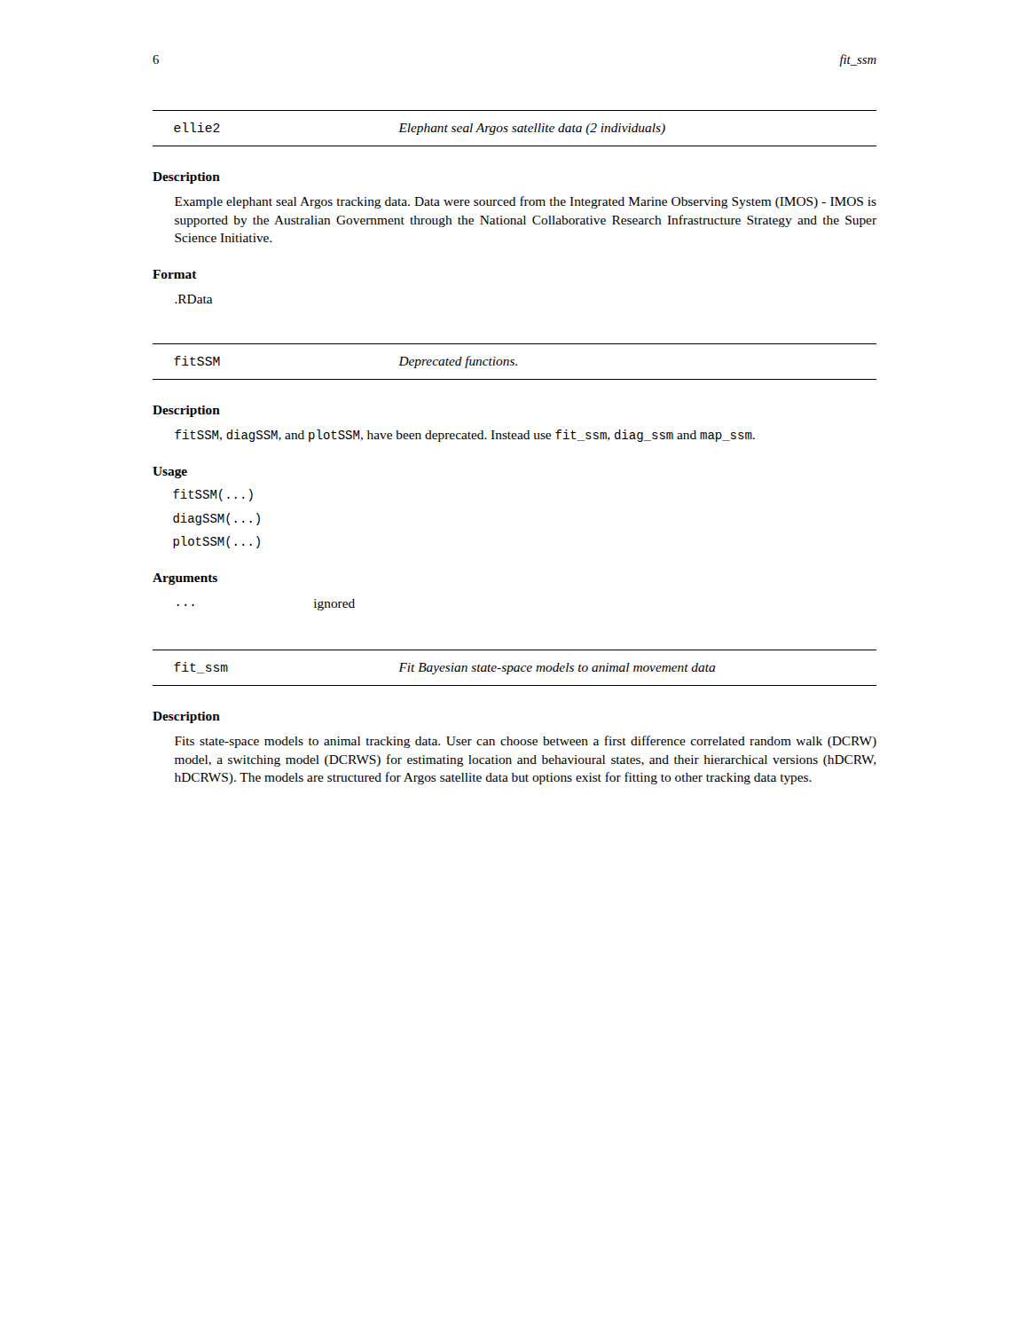6 fit_ssm
ellie2 Elephant seal Argos satellite data (2 individuals)
Description
Example elephant seal Argos tracking data. Data were sourced from the Integrated Marine Observing System (IMOS) - IMOS is supported by the Australian Government through the National Collaborative Research Infrastructure Strategy and the Super Science Initiative.
Format
.RData
fitSSM Deprecated functions.
Description
fitSSM, diagSSM, and plotSSM, have been deprecated. Instead use fit_ssm, diag_ssm and map_ssm.
Usage
fitSSM(...)
diagSSM(...)
plotSSM(...)
Arguments
| ... | ignored |
fit_ssm Fit Bayesian state-space models to animal movement data
Description
Fits state-space models to animal tracking data. User can choose between a first difference correlated random walk (DCRW) model, a switching model (DCRWS) for estimating location and behavioural states, and their hierarchical versions (hDCRW, hDCRWS). The models are structured for Argos satellite data but options exist for fitting to other tracking data types.